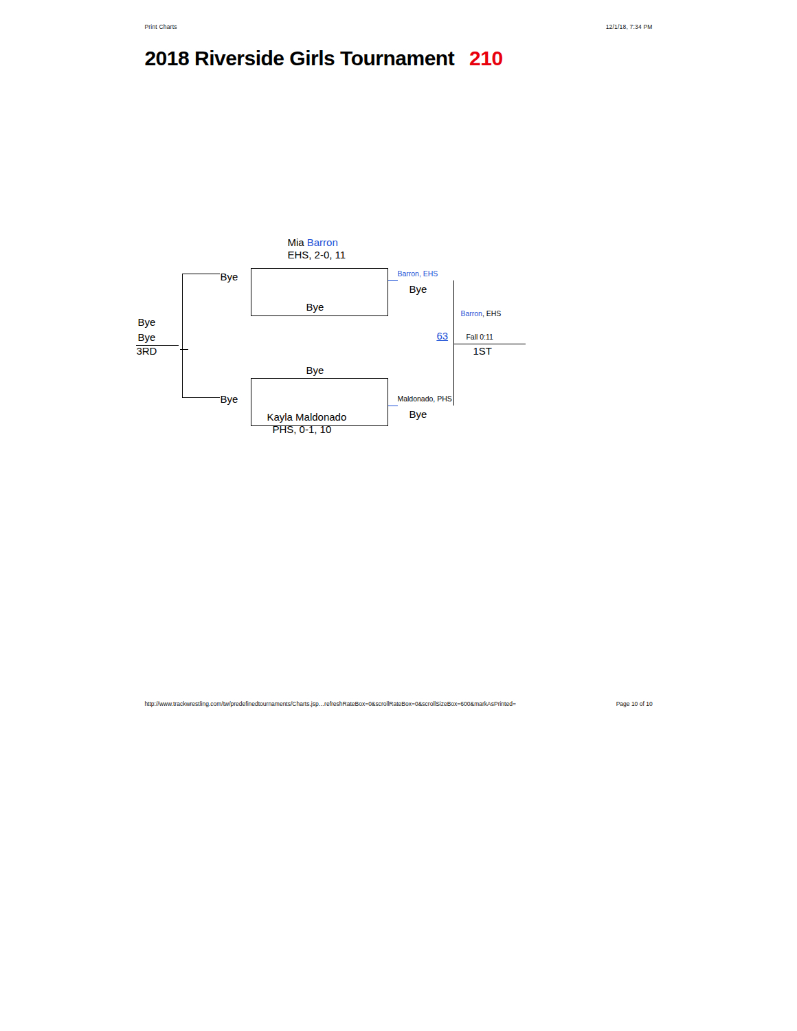Print Charts
12/1/18, 7:34 PM
2018 Riverside Girls Tournament 210
Mia Barron
EHS, 2-0, 11
Bye
Bye
Bye
Bye
Kayla Maldonado
PHS, 0-1, 10
Bye
Bye
3RD
Barron, EHS
Bye
Maldonado, PHS
Bye
Barron, EHS
Fall 0:11
63
1ST
http://www.trackwrestling.com/tw/predefinedtournaments/Charts.jsp…refreshRateBox=0&scrollRateBox=0&scrollSizeBox=600&markAsPrinted=
Page 10 of 10